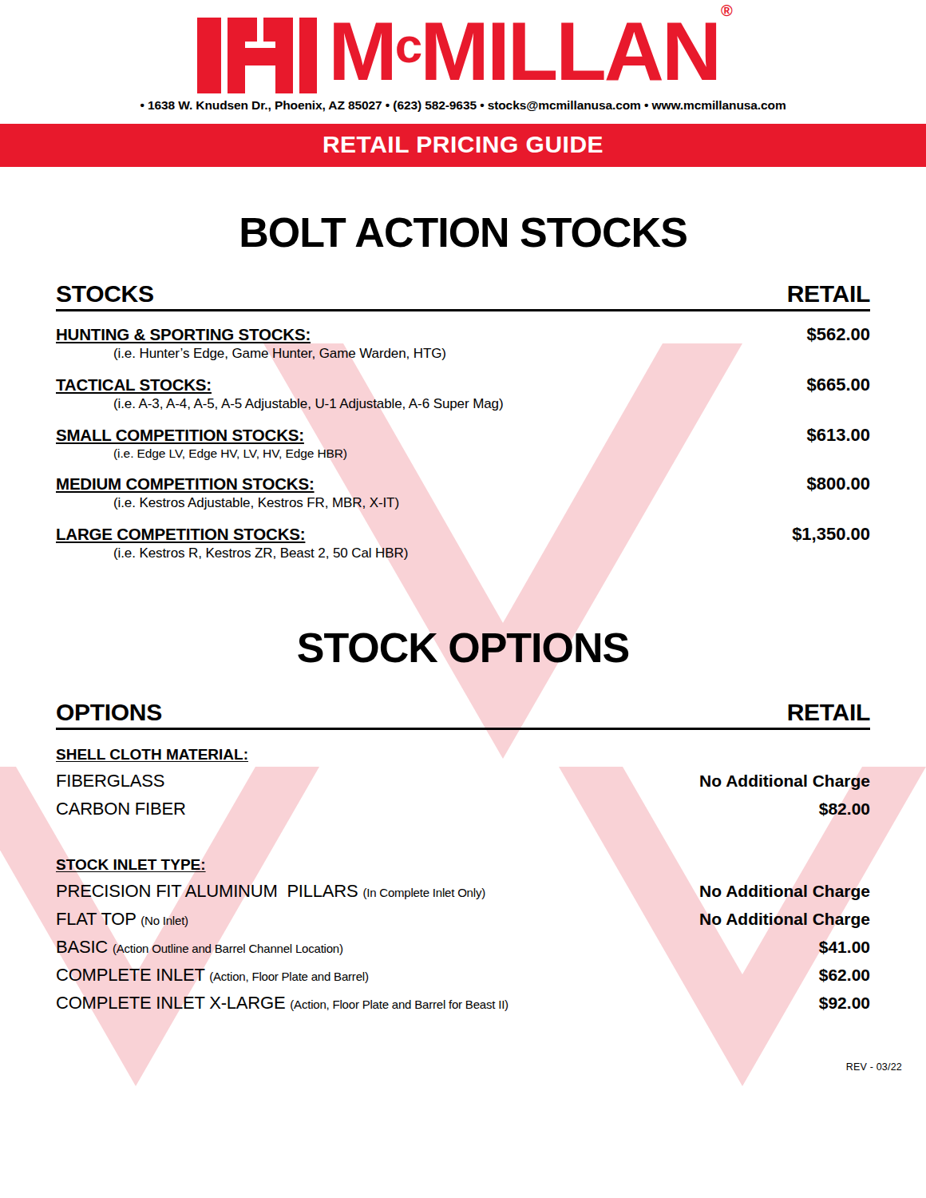Mc MILLAN®
• 1638 W. Knudsen Dr., Phoenix, AZ 85027 • (623) 582-9635 • stocks@mcmillanusa.com • www.mcmillanusa.com
RETAIL PRICING GUIDE
BOLT ACTION STOCKS
STOCKS RETAIL
HUNTING & SPORTING STOCKS: $562.00
(i.e. Hunter’s Edge, Game Hunter, Game Warden, HTG)
TACTICAL STOCKS: $665.00
(i.e. A-3, A-4, A-5, A-5 Adjustable, U-1 Adjustable, A-6 Super Mag)
SMALL COMPETITION STOCKS: $613.00
(i.e. Edge LV, Edge HV, LV, HV, Edge HBR)
MEDIUM COMPETITION STOCKS: $800.00
(i.e. Kestros Adjustable, Kestros FR, MBR, X-IT)
LARGE COMPETITION STOCKS: $1,350.00
(i.e. Kestros R, Kestros ZR, Beast 2, 50 Cal HBR)
STOCK OPTIONS
OPTIONS RETAIL
SHELL CLOTH MATERIAL:
FIBERGLASS No Additional Charge
CARBON FIBER $82.00
STOCK INLET TYPE:
PRECISION FIT ALUMINUM PILLARS (In Complete Inlet Only) No Additional Charge
FLAT TOP (No Inlet) No Additional Charge
BASIC (Action Outline and Barrel Channel Location) $41.00
COMPLETE INLET (Action, Floor Plate and Barrel) $62.00
COMPLETE INLET X-LARGE (Action, Floor Plate and Barrel for Beast II) $92.00
REV - 03/22